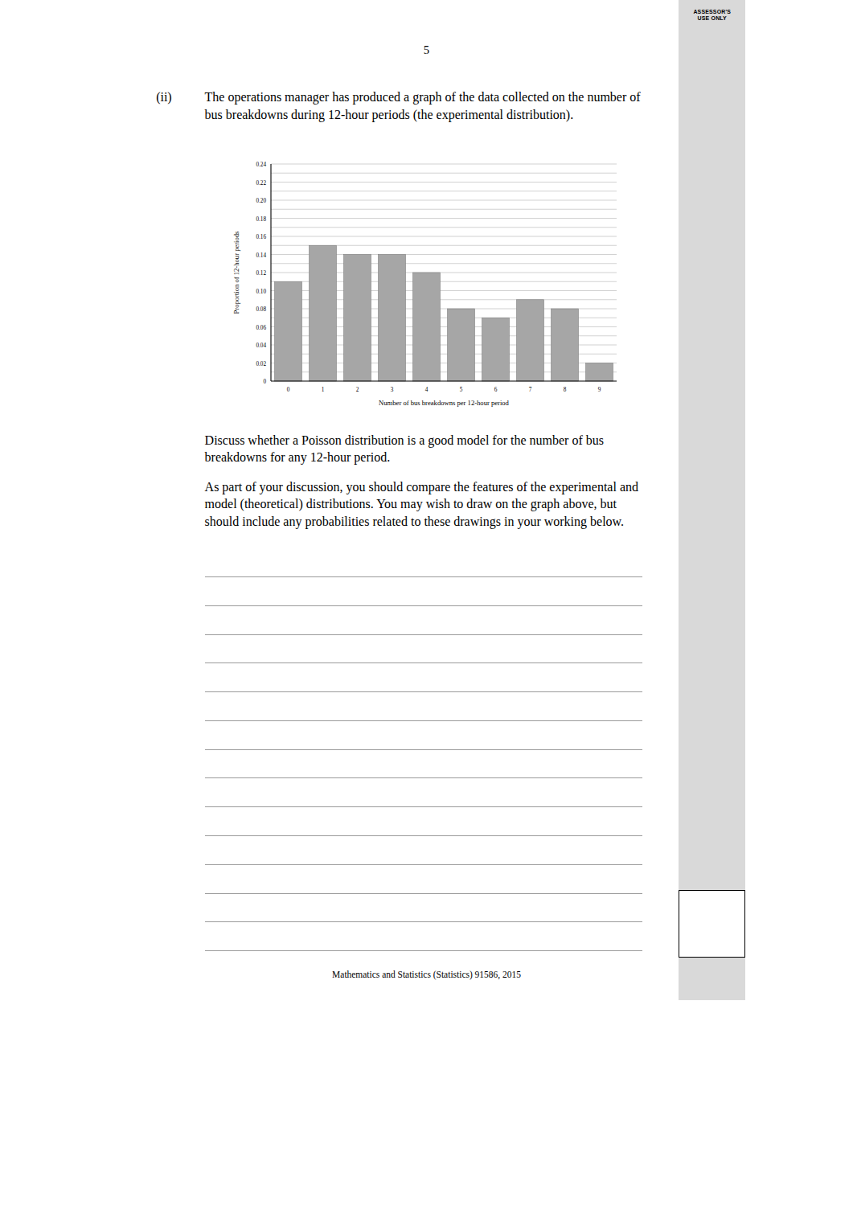ASSESSOR'S
USE ONLY
5
(ii)
The operations manager has produced a graph of the data collected on the number of bus breakdowns during 12-hour periods (the experimental distribution).
0.24 0.22 0.20 0.18 0.16 0.14 0.12 0.10 0.08 0.06 0.04 0.02 0 0 1 2 3 4 5 6 7 8 9 Number of bus breakdowns per 12-hour period Proportion of 12-hour periods
Discuss whether a Poisson distribution is a good model for the number of bus breakdowns for any 12-hour period.
As part of your discussion, you should compare the features of the experimental and model (theoretical) distributions. You may wish to draw on the graph above, but should include any probabilities related to these drawings in your working below.
Mathematics and Statistics (Statistics) 91586, 2015